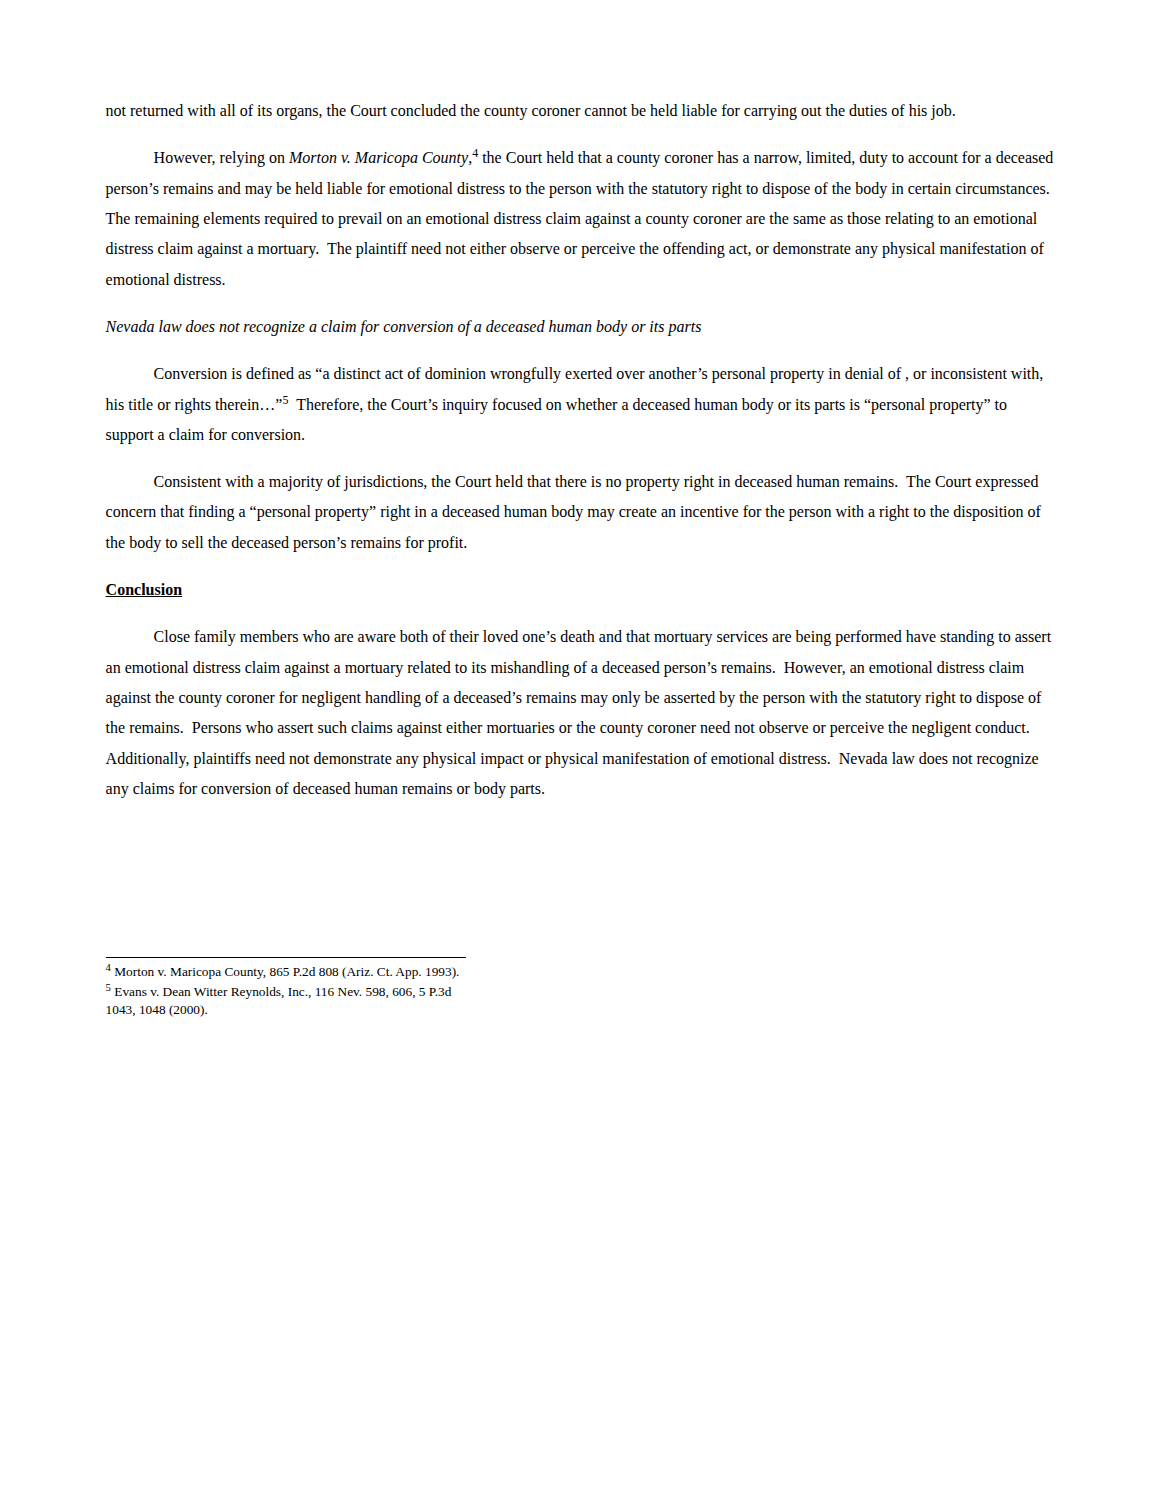not returned with all of its organs, the Court concluded the county coroner cannot be held liable for carrying out the duties of his job.
However, relying on Morton v. Maricopa County,4 the Court held that a county coroner has a narrow, limited, duty to account for a deceased person’s remains and may be held liable for emotional distress to the person with the statutory right to dispose of the body in certain circumstances. The remaining elements required to prevail on an emotional distress claim against a county coroner are the same as those relating to an emotional distress claim against a mortuary. The plaintiff need not either observe or perceive the offending act, or demonstrate any physical manifestation of emotional distress.
Nevada law does not recognize a claim for conversion of a deceased human body or its parts
Conversion is defined as “a distinct act of dominion wrongfully exerted over another’s personal property in denial of , or inconsistent with, his title or rights therein…”5 Therefore, the Court’s inquiry focused on whether a deceased human body or its parts is “personal property” to support a claim for conversion.
Consistent with a majority of jurisdictions, the Court held that there is no property right in deceased human remains. The Court expressed concern that finding a “personal property” right in a deceased human body may create an incentive for the person with a right to the disposition of the body to sell the deceased person’s remains for profit.
Conclusion
Close family members who are aware both of their loved one’s death and that mortuary services are being performed have standing to assert an emotional distress claim against a mortuary related to its mishandling of a deceased person’s remains. However, an emotional distress claim against the county coroner for negligent handling of a deceased’s remains may only be asserted by the person with the statutory right to dispose of the remains. Persons who assert such claims against either mortuaries or the county coroner need not observe or perceive the negligent conduct. Additionally, plaintiffs need not demonstrate any physical impact or physical manifestation of emotional distress. Nevada law does not recognize any claims for conversion of deceased human remains or body parts.
4 Morton v. Maricopa County, 865 P.2d 808 (Ariz. Ct. App. 1993).
5 Evans v. Dean Witter Reynolds, Inc., 116 Nev. 598, 606, 5 P.3d 1043, 1048 (2000).